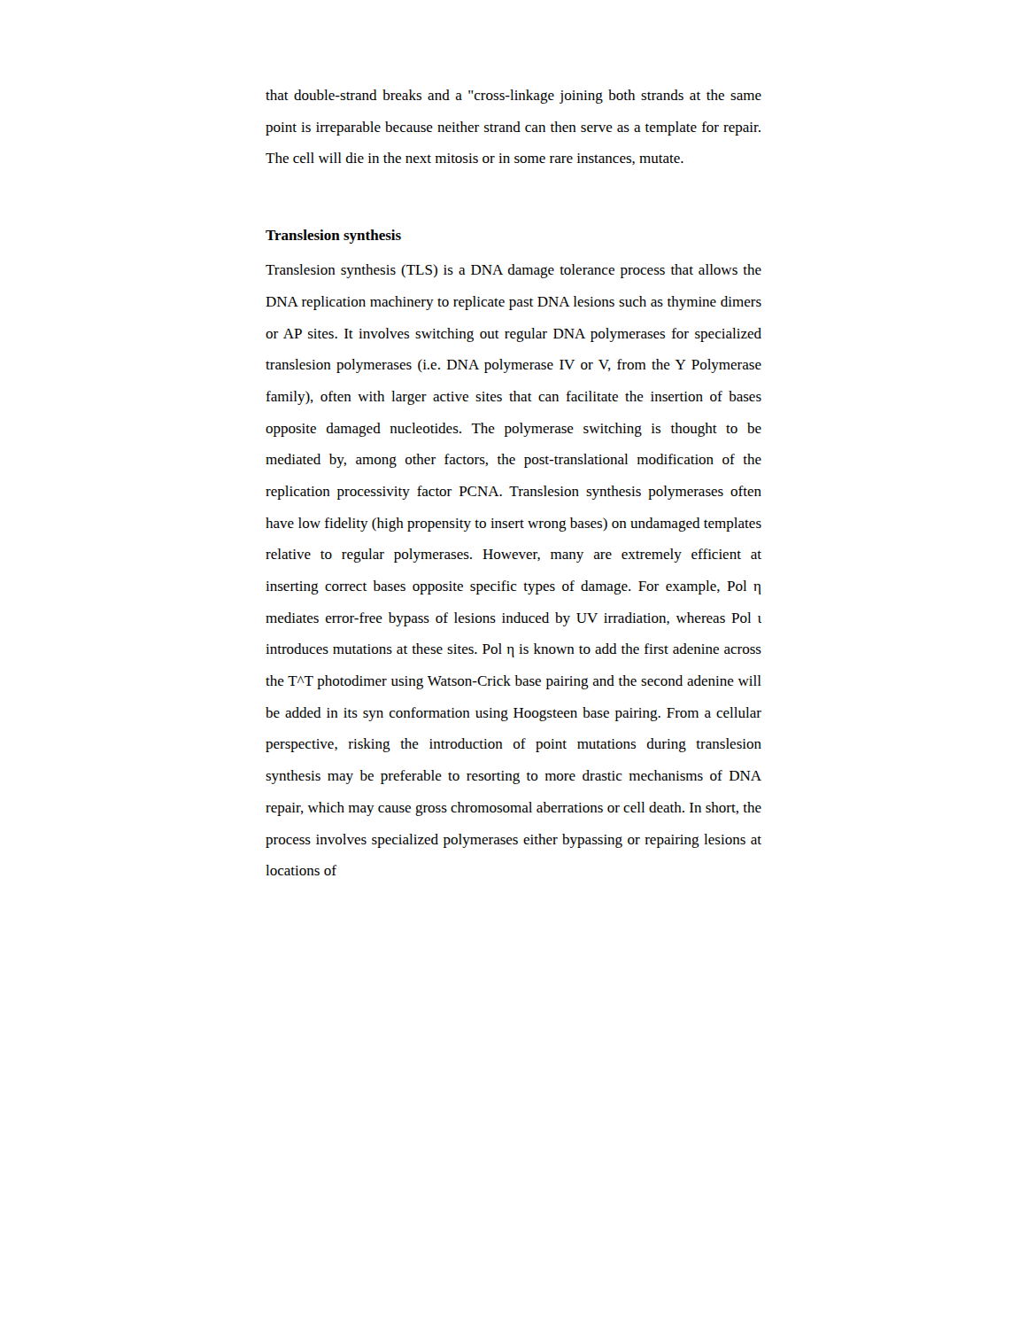that double-strand breaks and a "cross-linkage joining both strands at the same point is irreparable because neither strand can then serve as a template for repair. The cell will die in the next mitosis or in some rare instances, mutate.
Translesion synthesis
Translesion synthesis (TLS) is a DNA damage tolerance process that allows the DNA replication machinery to replicate past DNA lesions such as thymine dimers or AP sites. It involves switching out regular DNA polymerases for specialized translesion polymerases (i.e. DNA polymerase IV or V, from the Y Polymerase family), often with larger active sites that can facilitate the insertion of bases opposite damaged nucleotides. The polymerase switching is thought to be mediated by, among other factors, the post-translational modification of the replication processivity factor PCNA. Translesion synthesis polymerases often have low fidelity (high propensity to insert wrong bases) on undamaged templates relative to regular polymerases. However, many are extremely efficient at inserting correct bases opposite specific types of damage. For example, Pol η mediates error-free bypass of lesions induced by UV irradiation, whereas Pol ι introduces mutations at these sites. Pol η is known to add the first adenine across the T^T photodimer using Watson-Crick base pairing and the second adenine will be added in its syn conformation using Hoogsteen base pairing. From a cellular perspective, risking the introduction of point mutations during translesion synthesis may be preferable to resorting to more drastic mechanisms of DNA repair, which may cause gross chromosomal aberrations or cell death. In short, the process involves specialized polymerases either bypassing or repairing lesions at locations of